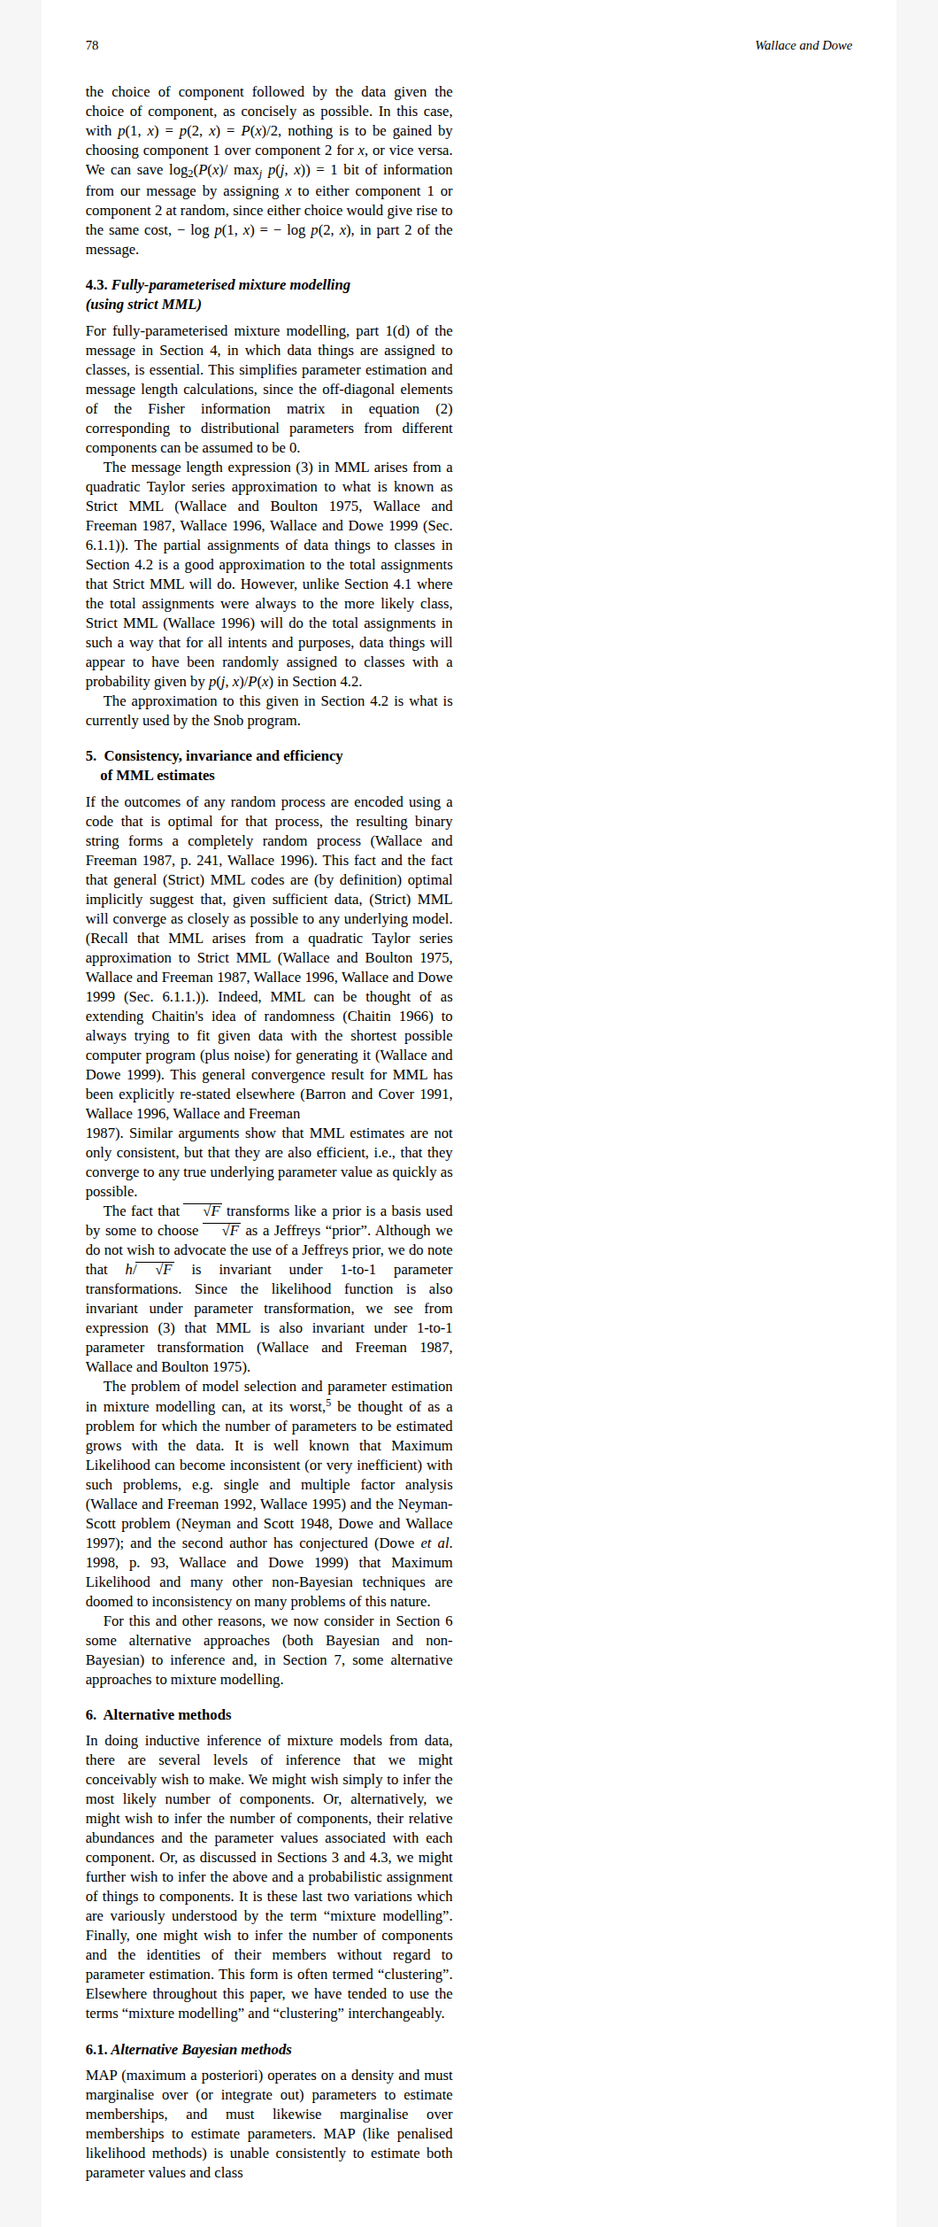78 Wallace and Dowe
the choice of component followed by the data given the choice of component, as concisely as possible. In this case, with p(1, x) = p(2, x) = P(x)/2, nothing is to be gained by choosing component 1 over component 2 for x, or vice versa. We can save log2(P(x)/ maxj p(j, x)) = 1 bit of information from our message by assigning x to either component 1 or component 2 at random, since either choice would give rise to the same cost, − log p(1, x) = − log p(2, x), in part 2 of the message.
4.3. Fully-parameterised mixture modelling
(using strict MML)
For fully-parameterised mixture modelling, part 1(d) of the message in Section 4, in which data things are assigned to classes, is essential. This simplifies parameter estimation and message length calculations, since the off-diagonal elements of the Fisher information matrix in equation (2) corresponding to distributional parameters from different components can be assumed to be 0.
The message length expression (3) in MML arises from a quadratic Taylor series approximation to what is known as Strict MML (Wallace and Boulton 1975, Wallace and Freeman 1987, Wallace 1996, Wallace and Dowe 1999 (Sec. 6.1.1)). The partial assignments of data things to classes in Section 4.2 is a good approximation to the total assignments that Strict MML will do. However, unlike Section 4.1 where the total assignments were always to the more likely class, Strict MML (Wallace 1996) will do the total assignments in such a way that for all intents and purposes, data things will appear to have been randomly assigned to classes with a probability given by p(j, x)/P(x) in Section 4.2.
The approximation to this given in Section 4.2 is what is currently used by the Snob program.
5. Consistency, invariance and efficiency
of MML estimates
If the outcomes of any random process are encoded using a code that is optimal for that process, the resulting binary string forms a completely random process (Wallace and Freeman 1987, p. 241, Wallace 1996). This fact and the fact that general (Strict) MML codes are (by definition) optimal implicitly suggest that, given sufficient data, (Strict) MML will converge as closely as possible to any underlying model. (Recall that MML arises from a quadratic Taylor series approximation to Strict MML (Wallace and Boulton 1975, Wallace and Freeman 1987, Wallace 1996, Wallace and Dowe 1999 (Sec. 6.1.1.)). Indeed, MML can be thought of as extending Chaitin's idea of randomness (Chaitin 1966) to always trying to fit given data with the shortest possible computer program (plus noise) for generating it (Wallace and Dowe 1999). This general convergence result for MML has been explicitly re-stated elsewhere (Barron and Cover 1991, Wallace 1996, Wallace and Freeman
1987). Similar arguments show that MML estimates are not only consistent, but that they are also efficient, i.e., that they converge to any true underlying parameter value as quickly as possible.
The fact that √F transforms like a prior is a basis used by some to choose √F as a Jeffreys “prior”. Although we do not wish to advocate the use of a Jeffreys prior, we do note that h/√F is invariant under 1-to-1 parameter transformations. Since the likelihood function is also invariant under parameter transformation, we see from expression (3) that MML is also invariant under 1-to-1 parameter transformation (Wallace and Freeman 1987, Wallace and Boulton 1975).
The problem of model selection and parameter estimation in mixture modelling can, at its worst,5 be thought of as a problem for which the number of parameters to be estimated grows with the data. It is well known that Maximum Likelihood can become inconsistent (or very inefficient) with such problems, e.g. single and multiple factor analysis (Wallace and Freeman 1992, Wallace 1995) and the Neyman-Scott problem (Neyman and Scott 1948, Dowe and Wallace 1997); and the second author has conjectured (Dowe et al. 1998, p. 93, Wallace and Dowe 1999) that Maximum Likelihood and many other non-Bayesian techniques are doomed to inconsistency on many problems of this nature.
For this and other reasons, we now consider in Section 6 some alternative approaches (both Bayesian and non-Bayesian) to inference and, in Section 7, some alternative approaches to mixture modelling.
6. Alternative methods
In doing inductive inference of mixture models from data, there are several levels of inference that we might conceivably wish to make. We might wish simply to infer the most likely number of components. Or, alternatively, we might wish to infer the number of components, their relative abundances and the parameter values associated with each component. Or, as discussed in Sections 3 and 4.3, we might further wish to infer the above and a probabilistic assignment of things to components. It is these last two variations which are variously understood by the term “mixture modelling”. Finally, one might wish to infer the number of components and the identities of their members without regard to parameter estimation. This form is often termed “clustering”. Elsewhere throughout this paper, we have tended to use the terms “mixture modelling” and “clustering” interchangeably.
6.1. Alternative Bayesian methods
MAP (maximum a posteriori) operates on a density and must marginalise over (or integrate out) parameters to estimate memberships, and must likewise marginalise over memberships to estimate parameters. MAP (like penalised likelihood methods) is unable consistently to estimate both parameter values and class